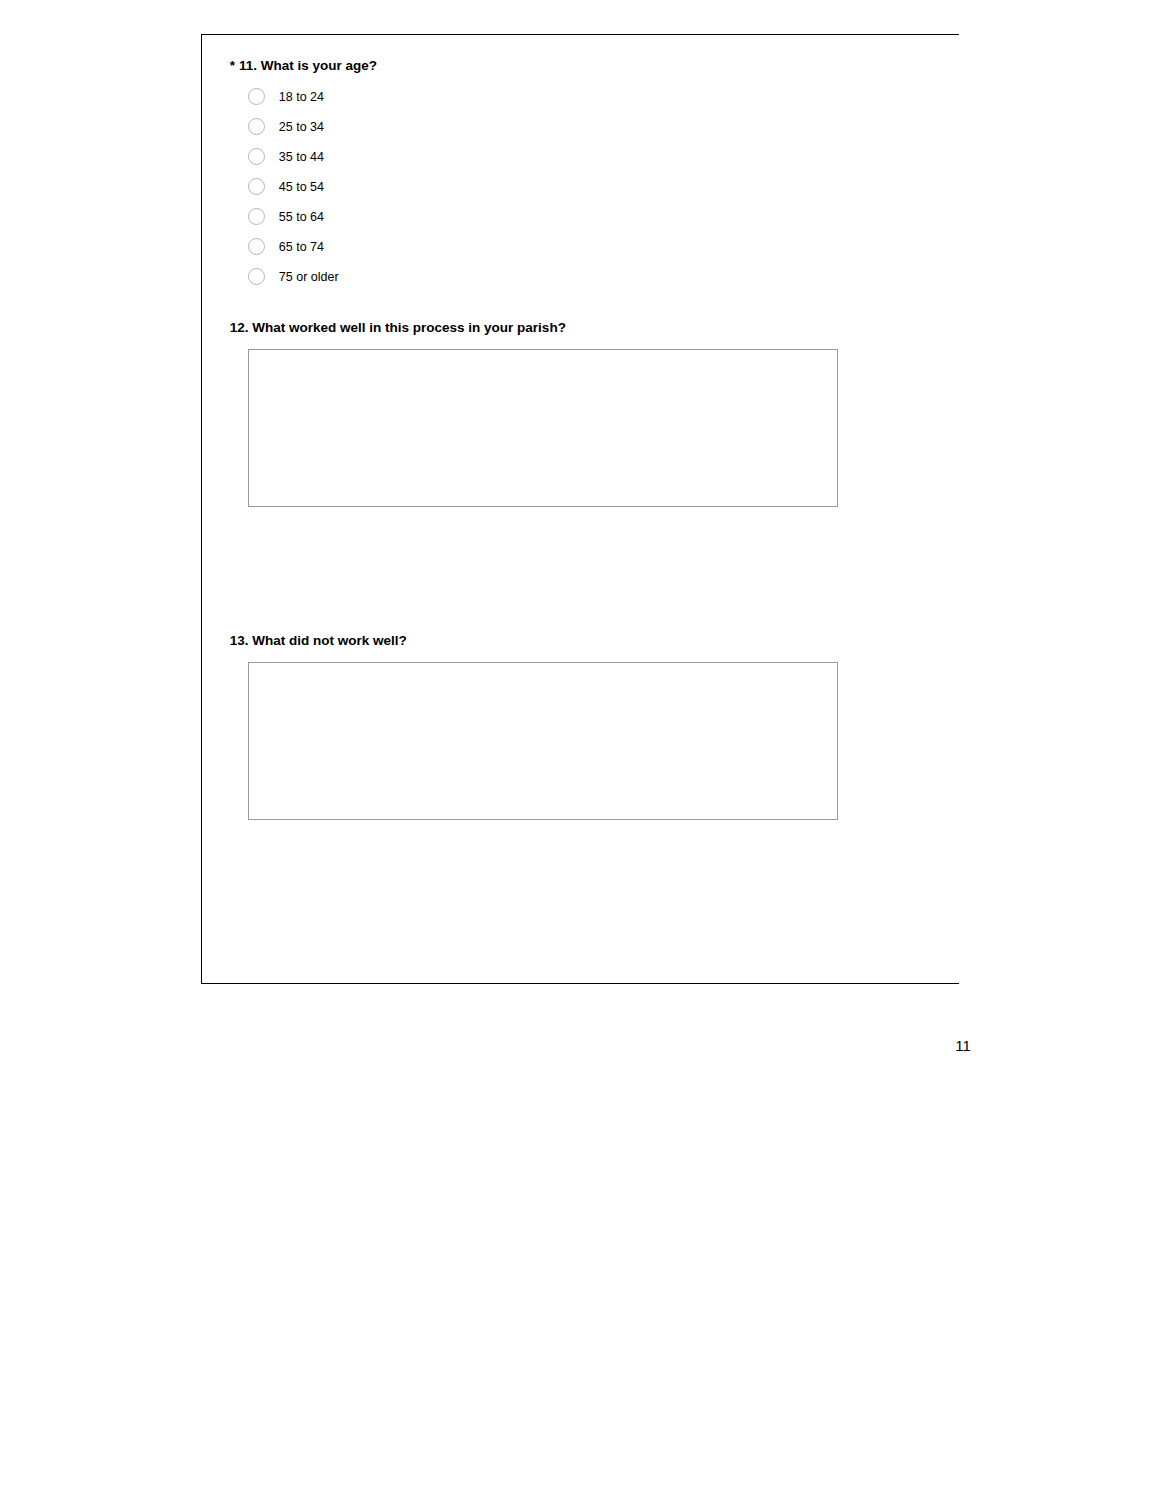*11. What is your age?
18 to 24
25 to 34
35 to 44
45 to 54
55 to 64
65 to 74
75 or older
12. What worked well in this process in your parish?
13. What did not work well?
11